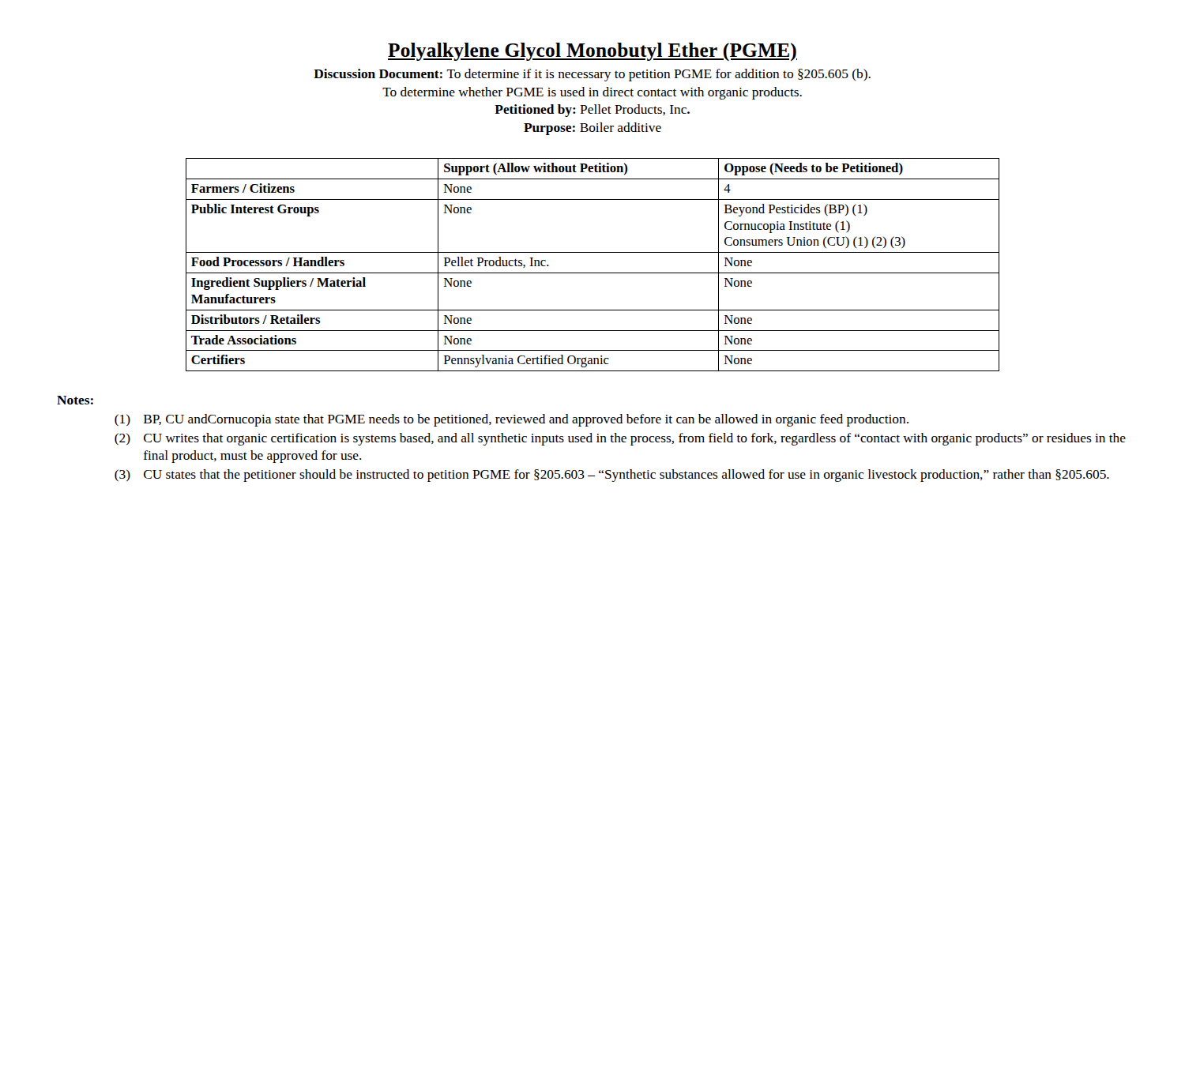Polyalkylene Glycol Monobutyl Ether (PGME)
Discussion Document: To determine if it is necessary to petition PGME for addition to §205.605 (b).
To determine whether PGME is used in direct contact with organic products.
Petitioned by: Pellet Products, Inc.
Purpose: Boiler additive
| | Support (Allow without Petition) | Oppose (Needs to be Petitioned) |
| --- | --- | --- |
| Farmers / Citizens | None | 4 |
| Public Interest Groups | None | Beyond Pesticides (BP) (1) Cornucopia Institute (1) Consumers Union (CU) (1) (2) (3) |
| Food Processors / Handlers | Pellet Products, Inc. | None |
| Ingredient Suppliers / Material Manufacturers | None | None |
| Distributors / Retailers | None | None |
| Trade Associations | None | None |
| Certifiers | Pennsylvania Certified Organic | None |
Notes:
(1) BP, CU andCornucopia state that PGME needs to be petitioned, reviewed and approved before it can be allowed in organic feed production.
(2) CU writes that organic certification is systems based, and all synthetic inputs used in the process, from field to fork, regardless of “contact with organic products” or residues in the final product, must be approved for use.
(3) CU states that the petitioner should be instructed to petition PGME for §205.603 – “Synthetic substances allowed for use in organic livestock production,” rather than §205.605.
16